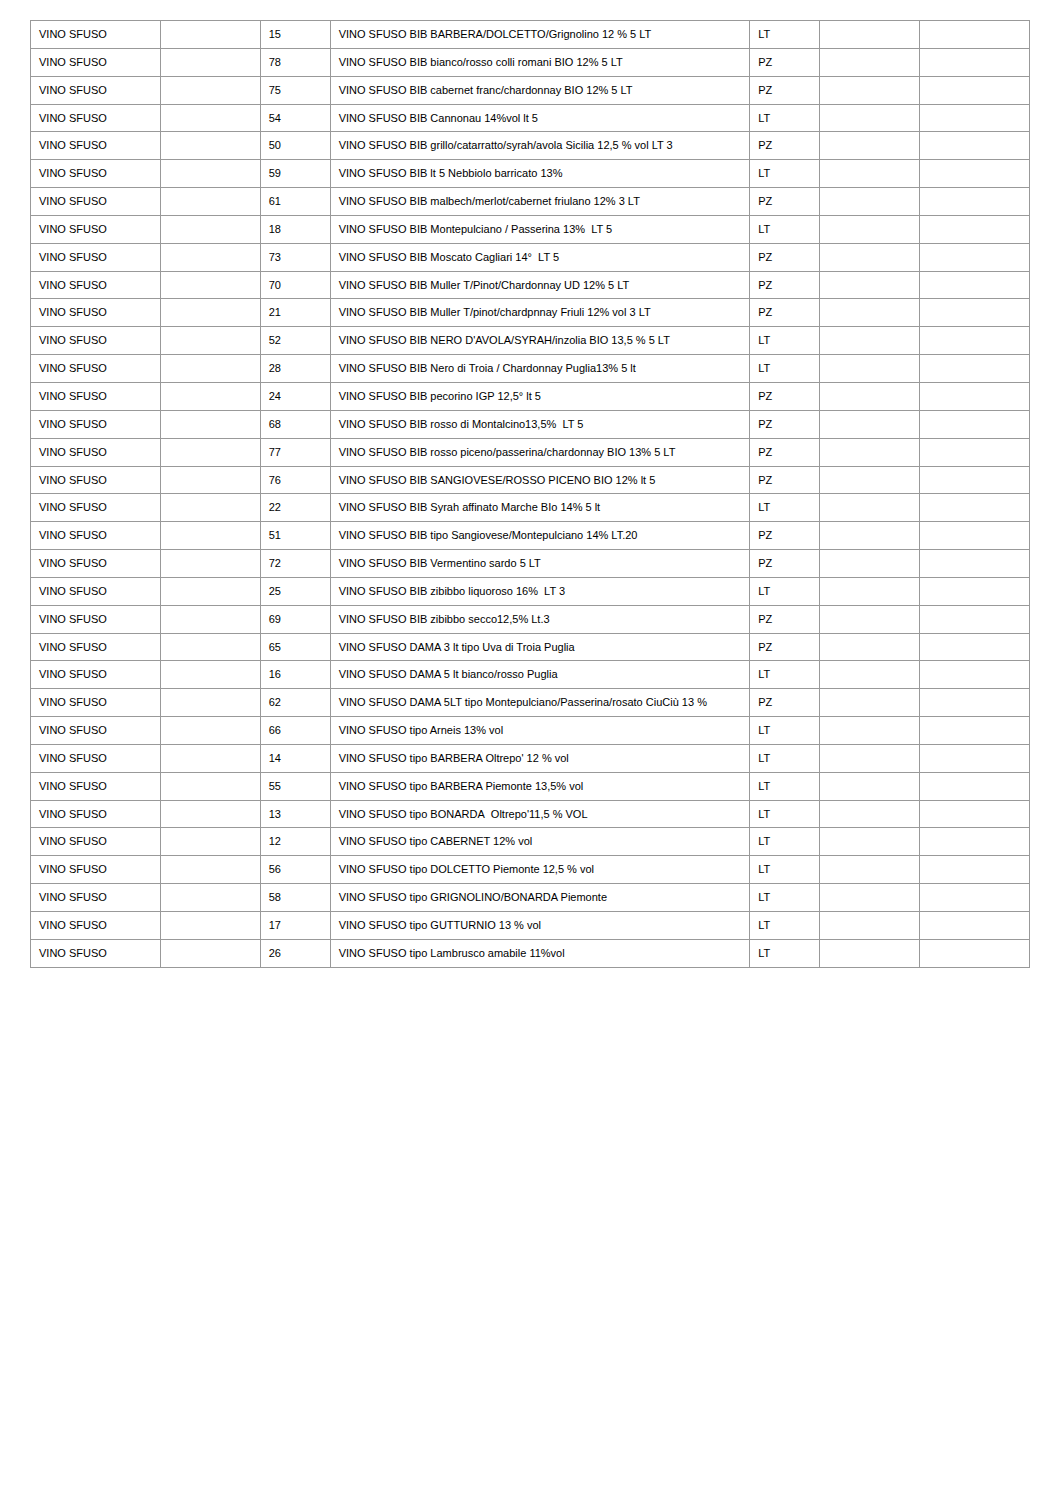| VINO SFUSO | | 15 | VINO SFUSO BIB BARBERA/DOLCETTO/Grignolino 12 % 5 LT | LT | | |
| VINO SFUSO | | 78 | VINO SFUSO BIB bianco/rosso colli romani BIO 12% 5 LT | PZ | | |
| VINO SFUSO | | 75 | VINO SFUSO BIB cabernet franc/chardonnay BIO 12% 5 LT | PZ | | |
| VINO SFUSO | | 54 | VINO SFUSO BIB Cannonau 14%vol lt 5 | LT | | |
| VINO SFUSO | | 50 | VINO SFUSO BIB grillo/catarratto/syrah/avola Sicilia 12,5 % vol LT 3 | PZ | | |
| VINO SFUSO | | 59 | VINO SFUSO BIB lt 5 Nebbiolo barricato 13% | LT | | |
| VINO SFUSO | | 61 | VINO SFUSO BIB malbech/merlot/cabernet friulano 12% 3 LT | PZ | | |
| VINO SFUSO | | 18 | VINO SFUSO BIB Montepulciano / Passerina 13% LT 5 | LT | | |
| VINO SFUSO | | 73 | VINO SFUSO BIB Moscato Cagliari 14° LT 5 | PZ | | |
| VINO SFUSO | | 70 | VINO SFUSO BIB Muller T/Pinot/Chardonnay UD 12% 5 LT | PZ | | |
| VINO SFUSO | | 21 | VINO SFUSO BIB Muller T/pinot/chardpnnay Friuli 12% vol 3 LT | PZ | | |
| VINO SFUSO | | 52 | VINO SFUSO BIB NERO D'AVOLA/SYRAH/inzolia BIO 13,5 % 5 LT | LT | | |
| VINO SFUSO | | 28 | VINO SFUSO BIB Nero di Troia / Chardonnay Puglia13% 5 lt | LT | | |
| VINO SFUSO | | 24 | VINO SFUSO BIB pecorino IGP 12,5° lt 5 | PZ | | |
| VINO SFUSO | | 68 | VINO SFUSO BIB rosso di Montalcino13,5% LT 5 | PZ | | |
| VINO SFUSO | | 77 | VINO SFUSO BIB rosso piceno/passerina/chardonnay BIO 13% 5 LT | PZ | | |
| VINO SFUSO | | 76 | VINO SFUSO BIB SANGIOVESE/ROSSO PICENO BIO 12% lt 5 | PZ | | |
| VINO SFUSO | | 22 | VINO SFUSO BIB Syrah affinato Marche BIo 14% 5 lt | LT | | |
| VINO SFUSO | | 51 | VINO SFUSO BIB tipo Sangiovese/Montepulciano 14% LT.20 | PZ | | |
| VINO SFUSO | | 72 | VINO SFUSO BIB Vermentino sardo 5 LT | PZ | | |
| VINO SFUSO | | 25 | VINO SFUSO BIB zibibbo liquoroso 16% LT 3 | LT | | |
| VINO SFUSO | | 69 | VINO SFUSO BIB zibibbo secco12,5% Lt.3 | PZ | | |
| VINO SFUSO | | 65 | VINO SFUSO DAMA 3 lt tipo Uva di Troia Puglia | PZ | | |
| VINO SFUSO | | 16 | VINO SFUSO DAMA 5 lt bianco/rosso Puglia | LT | | |
| VINO SFUSO | | 62 | VINO SFUSO DAMA 5LT tipo Montepulciano/Passerina/rosato CiuCiù 13 % | PZ | | |
| VINO SFUSO | | 66 | VINO SFUSO tipo Arneis 13% vol | LT | | |
| VINO SFUSO | | 14 | VINO SFUSO tipo BARBERA Oltrepo' 12 % vol | LT | | |
| VINO SFUSO | | 55 | VINO SFUSO tipo BARBERA Piemonte 13,5% vol | LT | | |
| VINO SFUSO | | 13 | VINO SFUSO tipo BONARDA Oltrepo'11,5 % VOL | LT | | |
| VINO SFUSO | | 12 | VINO SFUSO tipo CABERNET 12% vol | LT | | |
| VINO SFUSO | | 56 | VINO SFUSO tipo DOLCETTO Piemonte 12,5 % vol | LT | | |
| VINO SFUSO | | 58 | VINO SFUSO tipo GRIGNOLINO/BONARDA Piemonte | LT | | |
| VINO SFUSO | | 17 | VINO SFUSO tipo GUTTURNIO 13 % vol | LT | | |
| VINO SFUSO | | 26 | VINO SFUSO tipo Lambrusco amabile 11%vol | LT | | |